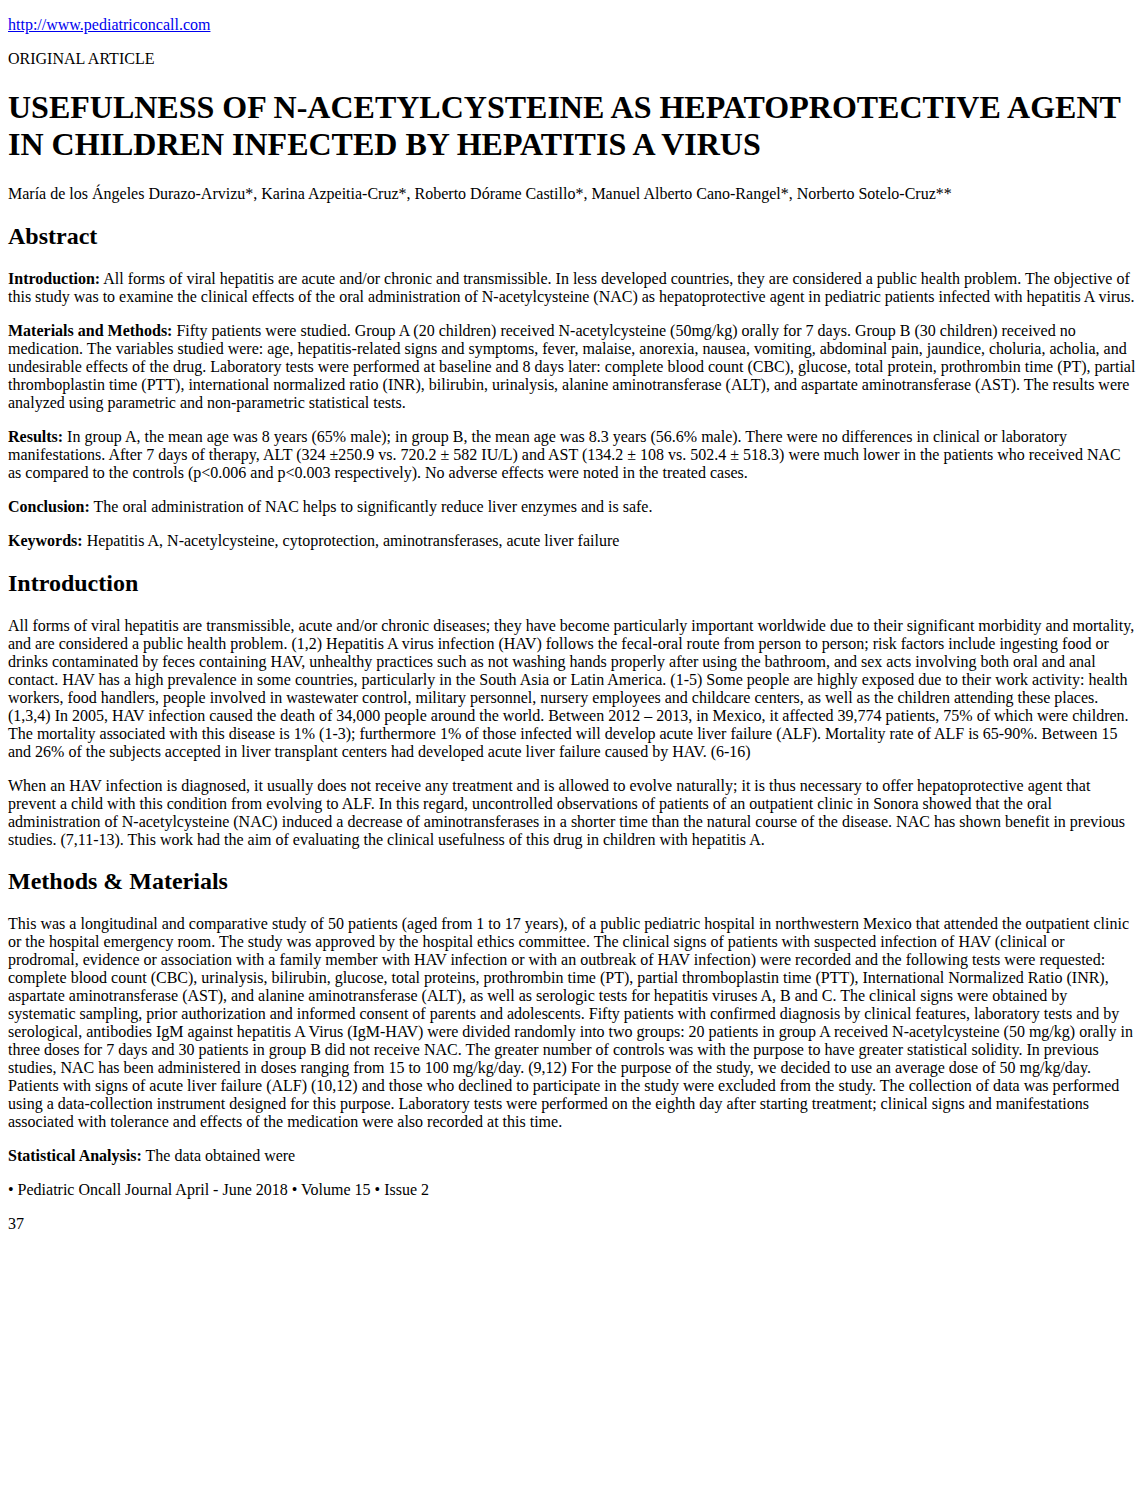http://www.pediatriconcall.com
ORIGINAL ARTICLE
USEFULNESS OF N-ACETYLCYSTEINE AS HEPATOPROTECTIVE AGENT IN CHILDREN INFECTED BY HEPATITIS A VIRUS
María de los Ángeles Durazo-Arvizu*, Karina Azpeitia-Cruz*, Roberto Dórame Castillo*, Manuel Alberto Cano-Rangel*, Norberto Sotelo-Cruz**
Abstract
Introduction: All forms of viral hepatitis are acute and/or chronic and transmissible. In less developed countries, they are considered a public health problem. The objective of this study was to examine the clinical effects of the oral administration of N-acetylcysteine (NAC) as hepatoprotective agent in pediatric patients infected with hepatitis A virus.
Materials and Methods: Fifty patients were studied. Group A (20 children) received N-acetylcysteine (50mg/kg) orally for 7 days. Group B (30 children) received no medication. The variables studied were: age, hepatitis-related signs and symptoms, fever, malaise, anorexia, nausea, vomiting, abdominal pain, jaundice, choluria, acholia, and undesirable effects of the drug. Laboratory tests were performed at baseline and 8 days later: complete blood count (CBC), glucose, total protein, prothrombin time (PT), partial thromboplastin time (PTT), international normalized ratio (INR), bilirubin, urinalysis, alanine aminotransferase (ALT), and aspartate aminotransferase (AST). The results were analyzed using parametric and non-parametric statistical tests.
Results: In group A, the mean age was 8 years (65% male); in group B, the mean age was 8.3 years (56.6% male). There were no differences in clinical or laboratory manifestations. After 7 days of therapy, ALT (324 ±250.9 vs. 720.2 ± 582 IU/L) and AST (134.2 ± 108 vs. 502.4 ± 518.3) were much lower in the patients who received NAC as compared to the controls (p<0.006 and p<0.003 respectively). No adverse effects were noted in the treated cases.
Conclusion: The oral administration of NAC helps to significantly reduce liver enzymes and is safe.
Keywords: Hepatitis A, N-acetylcysteine, cytoprotection, aminotransferases, acute liver failure
Introduction
All forms of viral hepatitis are transmissible, acute and/or chronic diseases; they have become particularly important worldwide due to their significant morbidity and mortality, and are considered a public health problem. (1,2) Hepatitis A virus infection (HAV) follows the fecal-oral route from person to person; risk factors include ingesting food or drinks contaminated by feces containing HAV, unhealthy practices such as not washing hands properly after using the bathroom, and sex acts involving both oral and anal contact. HAV has a high prevalence in some countries, particularly in the South Asia or Latin America. (1-5) Some people are highly exposed due to their work activity: health workers, food handlers, people involved in wastewater control, military personnel, nursery employees and childcare centers, as well as the children attending these places. (1,3,4) In 2005, HAV infection caused the death of 34,000 people around the world. Between 2012 – 2013, in Mexico, it affected 39,774 patients, 75% of which were children. The mortality associated with this disease is 1% (1-3); furthermore 1% of those infected will develop acute liver failure (ALF). Mortality rate of ALF is 65-90%. Between 15 and 26% of the subjects accepted in liver transplant centers had developed acute liver failure caused by HAV. (6-16)
When an HAV infection is diagnosed, it usually does not receive any treatment and is allowed to evolve naturally; it is thus necessary to offer hepatoprotective agent that prevent a child with this condition from evolving to ALF. In this regard, uncontrolled observations of patients of an outpatient clinic in Sonora showed that the oral administration of N-acetylcysteine (NAC) induced a decrease of aminotransferases in a shorter time than the natural course of the disease. NAC has shown benefit in previous studies. (7,11-13). This work had the aim of evaluating the clinical usefulness of this drug in children with hepatitis A.
Methods & Materials
This was a longitudinal and comparative study of 50 patients (aged from 1 to 17 years), of a public pediatric hospital in northwestern Mexico that attended the outpatient clinic or the hospital emergency room. The study was approved by the hospital ethics committee. The clinical signs of patients with suspected infection of HAV (clinical or prodromal, evidence or association with a family member with HAV infection or with an outbreak of HAV infection) were recorded and the following tests were requested: complete blood count (CBC), urinalysis, bilirubin, glucose, total proteins, prothrombin time (PT), partial thromboplastin time (PTT), International Normalized Ratio (INR), aspartate aminotransferase (AST), and alanine aminotransferase (ALT), as well as serologic tests for hepatitis viruses A, B and C. The clinical signs were obtained by systematic sampling, prior authorization and informed consent of parents and adolescents. Fifty patients with confirmed diagnosis by clinical features, laboratory tests and by serological, antibodies IgM against hepatitis A Virus (IgM-HAV) were divided randomly into two groups: 20 patients in group A received N-acetylcysteine (50 mg/kg) orally in three doses for 7 days and 30 patients in group B did not receive NAC. The greater number of controls was with the purpose to have greater statistical solidity. In previous studies, NAC has been administered in doses ranging from 15 to 100 mg/kg/day. (9,12) For the purpose of the study, we decided to use an average dose of 50 mg/kg/day. Patients with signs of acute liver failure (ALF) (10,12) and those who declined to participate in the study were excluded from the study. The collection of data was performed using a data-collection instrument designed for this purpose. Laboratory tests were performed on the eighth day after starting treatment; clinical signs and manifestations associated with tolerance and effects of the medication were also recorded at this time.
Statistical Analysis: The data obtained were
• Pediatric Oncall Journal April - June 2018 • Volume 15 • Issue 2
37